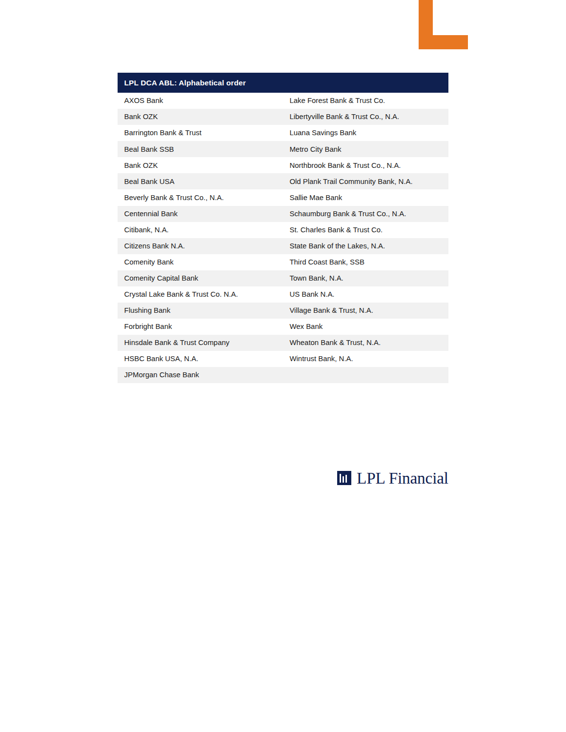LPL DCA ABL: Alphabetical order
| AXOS Bank | Lake Forest Bank & Trust Co. |
| Bank OZK | Libertyville Bank & Trust Co., N.A. |
| Barrington Bank & Trust | Luana Savings Bank |
| Beal Bank SSB | Metro City Bank |
| Bank OZK | Northbrook Bank & Trust Co., N.A. |
| Beal Bank USA | Old Plank Trail Community Bank, N.A. |
| Beverly Bank & Trust Co., N.A. | Sallie Mae Bank |
| Centennial Bank | Schaumburg Bank & Trust Co., N.A. |
| Citibank, N.A. | St. Charles Bank & Trust Co. |
| Citizens Bank N.A. | State Bank of the Lakes, N.A. |
| Comenity Bank | Third Coast Bank, SSB |
| Comenity Capital Bank | Town Bank, N.A. |
| Crystal Lake Bank & Trust Co. N.A. | US Bank N.A. |
| Flushing Bank | Village Bank & Trust, N.A. |
| Forbright Bank | Wex Bank |
| Hinsdale Bank & Trust Company | Wheaton Bank & Trust, N.A. |
| HSBC Bank USA, N.A. | Wintrust Bank, N.A. |
| JPMorgan Chase Bank | |
LPL Financial